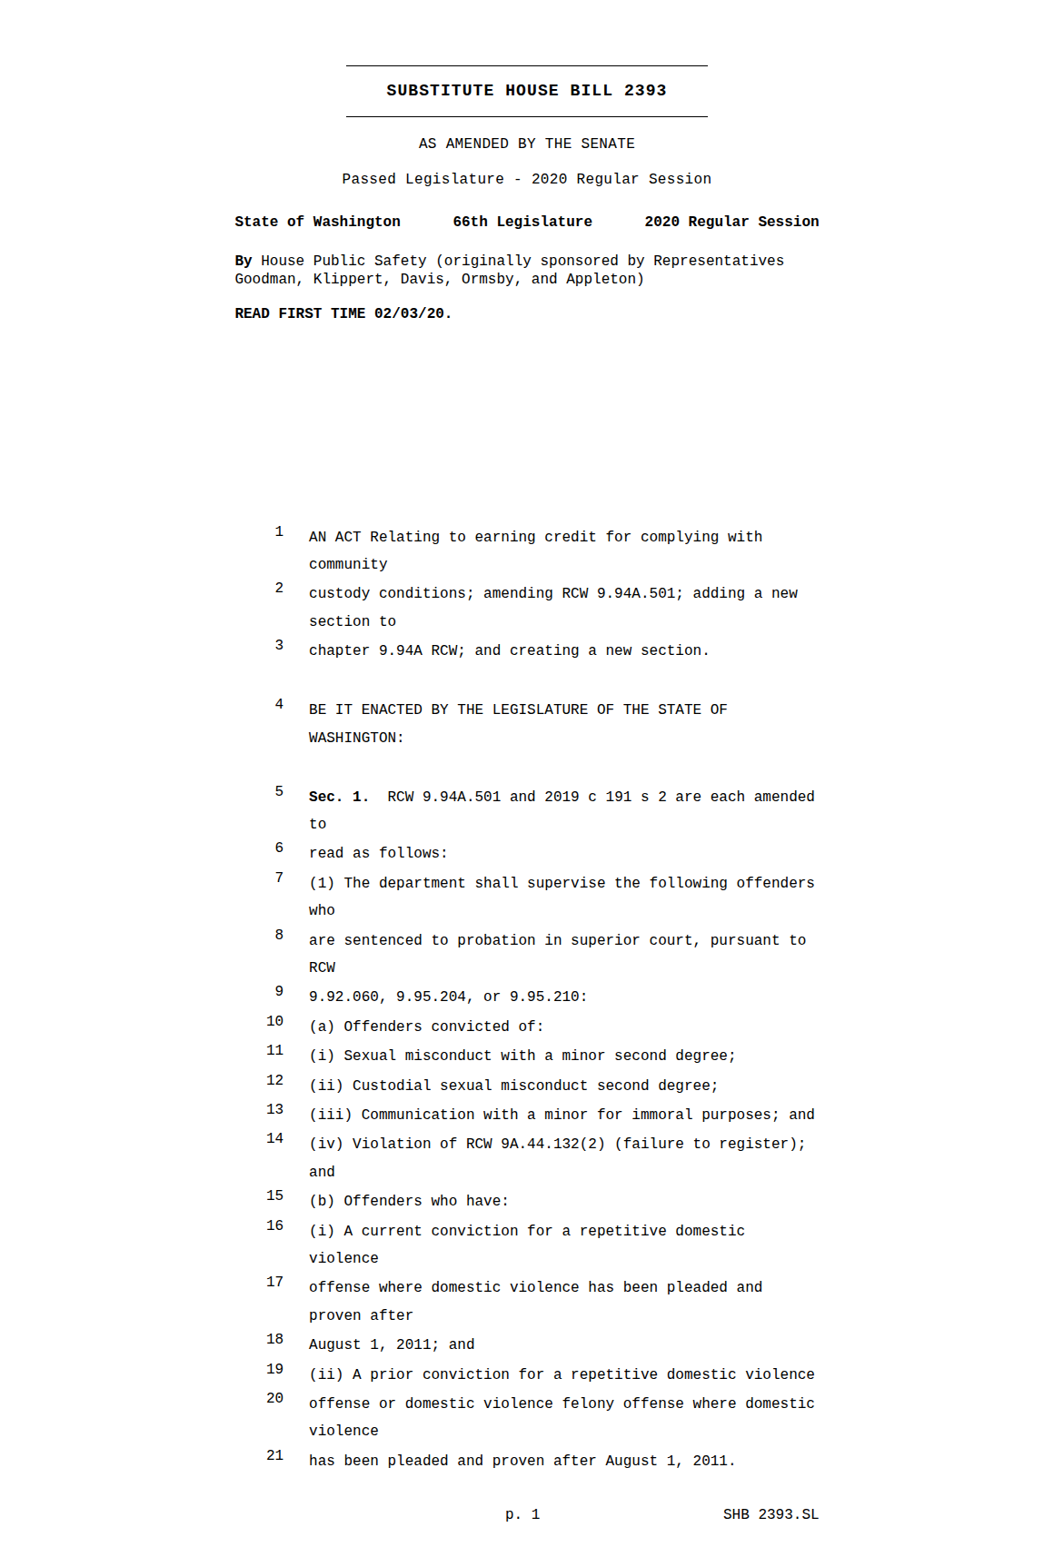SUBSTITUTE HOUSE BILL 2393
AS AMENDED BY THE SENATE
Passed Legislature - 2020 Regular Session
State of Washington 66th Legislature 2020 Regular Session
By House Public Safety (originally sponsored by Representatives Goodman, Klippert, Davis, Ormsby, and Appleton)
READ FIRST TIME 02/03/20.
| 1 | AN ACT Relating to earning credit for complying with community |
| 2 | custody conditions; amending RCW 9.94A.501; adding a new section to |
| 3 | chapter 9.94A RCW; and creating a new section. |
| 4 | BE IT ENACTED BY THE LEGISLATURE OF THE STATE OF WASHINGTON: |
| 5 | Sec. 1. RCW 9.94A.501 and 2019 c 191 s 2 are each amended to |
| 6 | read as follows: |
| 7 | (1) The department shall supervise the following offenders who |
| 8 | are sentenced to probation in superior court, pursuant to RCW |
| 9 | 9.92.060, 9.95.204, or 9.95.210: |
| 10 | (a) Offenders convicted of: |
| 11 | (i) Sexual misconduct with a minor second degree; |
| 12 | (ii) Custodial sexual misconduct second degree; |
| 13 | (iii) Communication with a minor for immoral purposes; and |
| 14 | (iv) Violation of RCW 9A.44.132(2) (failure to register); and |
| 15 | (b) Offenders who have: |
| 16 | (i) A current conviction for a repetitive domestic violence |
| 17 | offense where domestic violence has been pleaded and proven after |
| 18 | August 1, 2011; and |
| 19 | (ii) A prior conviction for a repetitive domestic violence |
| 20 | offense or domestic violence felony offense where domestic violence |
| 21 | has been pleaded and proven after August 1, 2011. |
p. 1 SHB 2393.SL